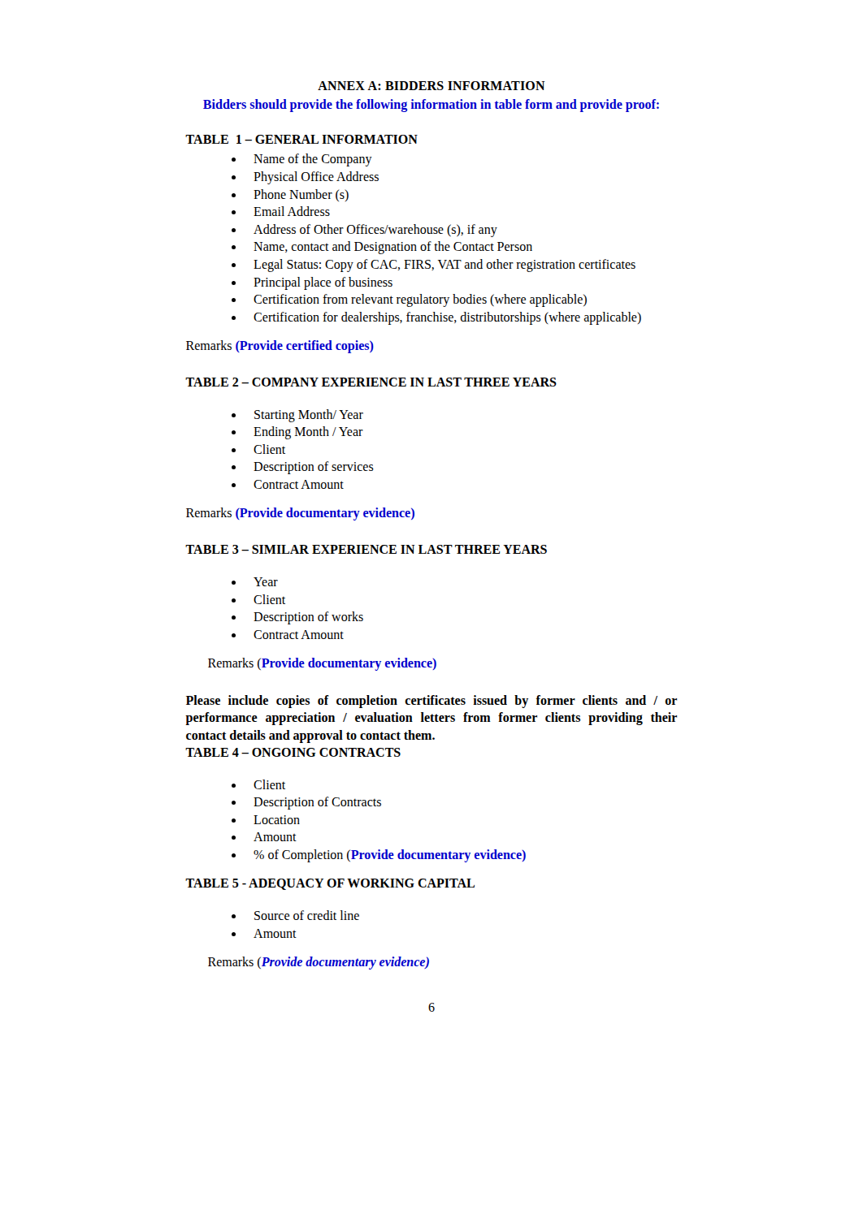ANNEX A: BIDDERS INFORMATION
Bidders should provide the following information in table form and provide proof:
TABLE 1 – GENERAL INFORMATION
Name of the Company
Physical Office Address
Phone Number (s)
Email Address
Address of Other Offices/warehouse (s), if any
Name, contact and Designation of the Contact Person
Legal Status: Copy of CAC, FIRS, VAT and other registration certificates
Principal place of business
Certification from relevant regulatory bodies (where applicable)
Certification for dealerships, franchise, distributorships (where applicable)
Remarks (Provide certified copies)
TABLE 2 – COMPANY EXPERIENCE IN LAST THREE YEARS
Starting Month/ Year
Ending Month / Year
Client
Description of services
Contract Amount
Remarks (Provide documentary evidence)
TABLE 3 – SIMILAR EXPERIENCE IN LAST THREE YEARS
Year
Client
Description of works
Contract Amount
Remarks (Provide documentary evidence)
Please include copies of completion certificates issued by former clients and / or performance appreciation / evaluation letters from former clients providing their contact details and approval to contact them.
TABLE 4 – ONGOING CONTRACTS
Client
Description of Contracts
Location
Amount
% of Completion (Provide documentary evidence)
TABLE 5 - ADEQUACY OF WORKING CAPITAL
Source of credit line
Amount
Remarks (Provide documentary evidence)
6